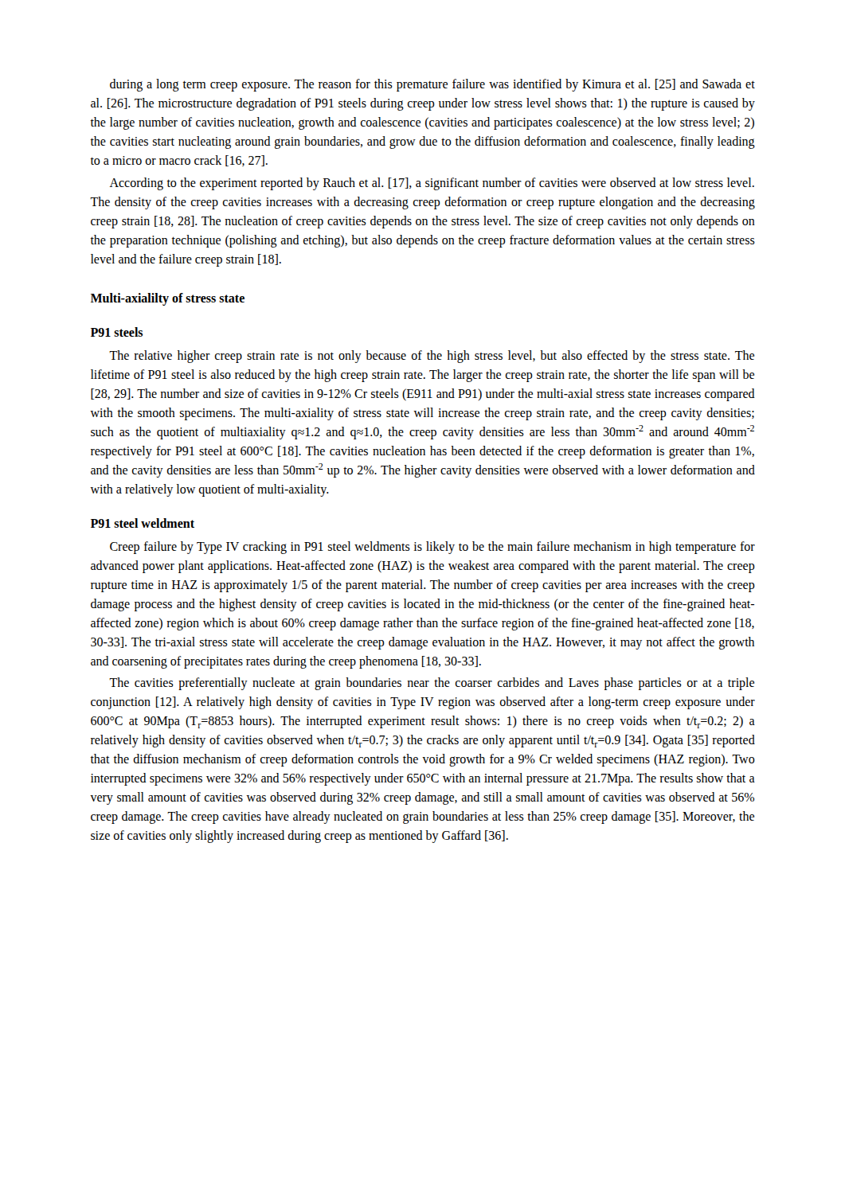during a long term creep exposure. The reason for this premature failure was identified by Kimura et al. [25] and Sawada et al. [26]. The microstructure degradation of P91 steels during creep under low stress level shows that: 1) the rupture is caused by the large number of cavities nucleation, growth and coalescence (cavities and participates coalescence) at the low stress level; 2) the cavities start nucleating around grain boundaries, and grow due to the diffusion deformation and coalescence, finally leading to a micro or macro crack [16, 27].
According to the experiment reported by Rauch et al. [17], a significant number of cavities were observed at low stress level. The density of the creep cavities increases with a decreasing creep deformation or creep rupture elongation and the decreasing creep strain [18, 28]. The nucleation of creep cavities depends on the stress level. The size of creep cavities not only depends on the preparation technique (polishing and etching), but also depends on the creep fracture deformation values at the certain stress level and the failure creep strain [18].
Multi-axialilty of stress state
P91 steels
The relative higher creep strain rate is not only because of the high stress level, but also effected by the stress state. The lifetime of P91 steel is also reduced by the high creep strain rate. The larger the creep strain rate, the shorter the life span will be [28, 29]. The number and size of cavities in 9-12% Cr steels (E911 and P91) under the multi-axial stress state increases compared with the smooth specimens. The multi-axiality of stress state will increase the creep strain rate, and the creep cavity densities; such as the quotient of multiaxiality q≈1.2 and q≈1.0, the creep cavity densities are less than 30mm-2 and around 40mm-2 respectively for P91 steel at 600°C [18]. The cavities nucleation has been detected if the creep deformation is greater than 1%, and the cavity densities are less than 50mm-2 up to 2%. The higher cavity densities were observed with a lower deformation and with a relatively low quotient of multi-axiality.
P91 steel weldment
Creep failure by Type IV cracking in P91 steel weldments is likely to be the main failure mechanism in high temperature for advanced power plant applications. Heat-affected zone (HAZ) is the weakest area compared with the parent material. The creep rupture time in HAZ is approximately 1/5 of the parent material. The number of creep cavities per area increases with the creep damage process and the highest density of creep cavities is located in the mid-thickness (or the center of the fine-grained heat-affected zone) region which is about 60% creep damage rather than the surface region of the fine-grained heat-affected zone [18, 30-33]. The tri-axial stress state will accelerate the creep damage evaluation in the HAZ. However, it may not affect the growth and coarsening of precipitates rates during the creep phenomena [18, 30-33].
The cavities preferentially nucleate at grain boundaries near the coarser carbides and Laves phase particles or at a triple conjunction [12]. A relatively high density of cavities in Type IV region was observed after a long-term creep exposure under 600°C at 90Mpa (Tr=8853 hours). The interrupted experiment result shows: 1) there is no creep voids when t/tr=0.2; 2) a relatively high density of cavities observed when t/tr=0.7; 3) the cracks are only apparent until t/tr=0.9 [34]. Ogata [35] reported that the diffusion mechanism of creep deformation controls the void growth for a 9% Cr welded specimens (HAZ region). Two interrupted specimens were 32% and 56% respectively under 650°C with an internal pressure at 21.7Mpa. The results show that a very small amount of cavities was observed during 32% creep damage, and still a small amount of cavities was observed at 56% creep damage. The creep cavities have already nucleated on grain boundaries at less than 25% creep damage [35]. Moreover, the size of cavities only slightly increased during creep as mentioned by Gaffard [36].